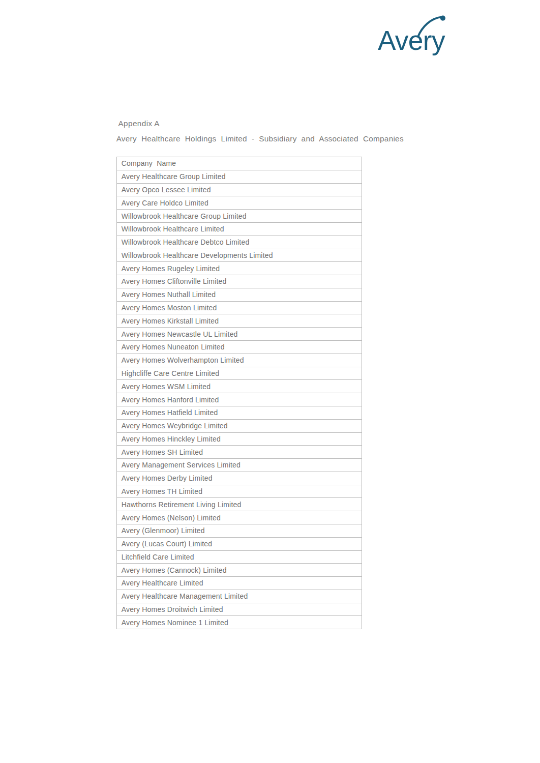Avery
Appendix A
Avery Healthcare Holdings Limited - Subsidiary and Associated Companies
| Company Name |
| --- |
| Avery Healthcare Group Limited |
| Avery Opco Lessee Limited |
| Avery Care Holdco Limited |
| Willowbrook Healthcare Group Limited |
| Willowbrook Healthcare Limited |
| Willowbrook Healthcare Debtco Limited |
| Willowbrook Healthcare Developments Limited |
| Avery Homes Rugeley Limited |
| Avery Homes Cliftonville Limited |
| Avery Homes Nuthall Limited |
| Avery Homes Moston Limited |
| Avery Homes Kirkstall Limited |
| Avery Homes Newcastle UL Limited |
| Avery Homes Nuneaton Limited |
| Avery Homes Wolverhampton Limited |
| Highcliffe Care Centre Limited |
| Avery Homes WSM Limited |
| Avery Homes Hanford Limited |
| Avery Homes Hatfield Limited |
| Avery Homes Weybridge Limited |
| Avery Homes Hinckley Limited |
| Avery Homes SH Limited |
| Avery Management Services Limited |
| Avery Homes Derby Limited |
| Avery Homes TH Limited |
| Hawthorns Retirement Living Limited |
| Avery Homes (Nelson) Limited |
| Avery (Glenmoor) Limited |
| Avery (Lucas Court) Limited |
| Litchfield Care Limited |
| Avery Homes (Cannock) Limited |
| Avery Healthcare Limited |
| Avery Healthcare Management Limited |
| Avery Homes Droitwich Limited |
| Avery Homes Nominee 1 Limited |